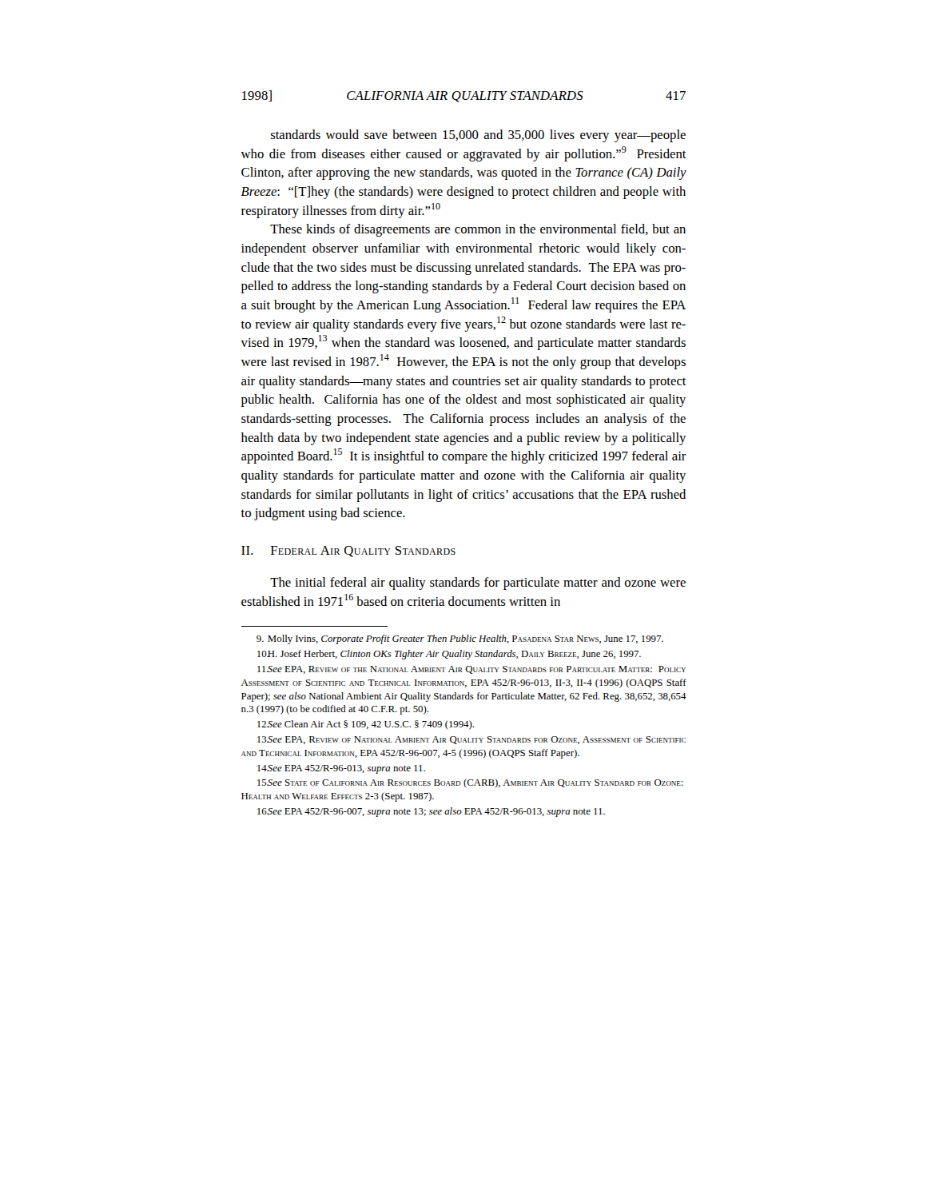1998] CALIFORNIA AIR QUALITY STANDARDS 417
standards would save between 15,000 and 35,000 lives every year—people who die from diseases either caused or aggravated by air pollution.”9 President Clinton, after approving the new standards, was quoted in the Torrance (CA) Daily Breeze: “[T]hey (the standards) were designed to protect children and people with respiratory illnesses from dirty air.”10
These kinds of disagreements are common in the environmental field, but an independent observer unfamiliar with environmental rhetoric would likely conclude that the two sides must be discussing unrelated standards. The EPA was propelled to address the long-standing standards by a Federal Court decision based on a suit brought by the American Lung Association.11 Federal law requires the EPA to review air quality standards every five years,12 but ozone standards were last revised in 1979,13 when the standard was loosened, and particulate matter standards were last revised in 1987.14 However, the EPA is not the only group that develops air quality standards—many states and countries set air quality standards to protect public health. California has one of the oldest and most sophisticated air quality standards-setting processes. The California process includes an analysis of the health data by two independent state agencies and a public review by a politically appointed Board.15 It is insightful to compare the highly criticized 1997 federal air quality standards for particulate matter and ozone with the California air quality standards for similar pollutants in light of critics’ accusations that the EPA rushed to judgment using bad science.
II. Federal Air Quality Standards
The initial federal air quality standards for particulate matter and ozone were established in 197116 based on criteria documents written in
9. Molly Ivins, Corporate Profit Greater Then Public Health, Pasadena Star News, June 17, 1997.
10. H. Josef Herbert, Clinton OKs Tighter Air Quality Standards, Daily Breeze, June 26, 1997.
11. See EPA, Review of the National Ambient Air Quality Standards for Particulate Matter: Policy Assessment of Scientific and Technical Information, EPA 452/R-96-013, II-3, II-4 (1996) (OAQPS Staff Paper); see also National Ambient Air Quality Standards for Particulate Matter, 62 Fed. Reg. 38,652, 38,654 n.3 (1997) (to be codified at 40 C.F.R. pt. 50).
12. See Clean Air Act § 109, 42 U.S.C. § 7409 (1994).
13. See EPA, Review of National Ambient Air Quality Standards for Ozone, Assessment of Scientific and Technical Information, EPA 452/R-96-007, 4-5 (1996) (OAQPS Staff Paper).
14. See EPA 452/R-96-013, supra note 11.
15. See State of California Air Resources Board (CARB), Ambient Air Quality Standard for Ozone: Health and Welfare Effects 2-3 (Sept. 1987).
16. See EPA 452/R-96-007, supra note 13; see also EPA 452/R-96-013, supra note 11.